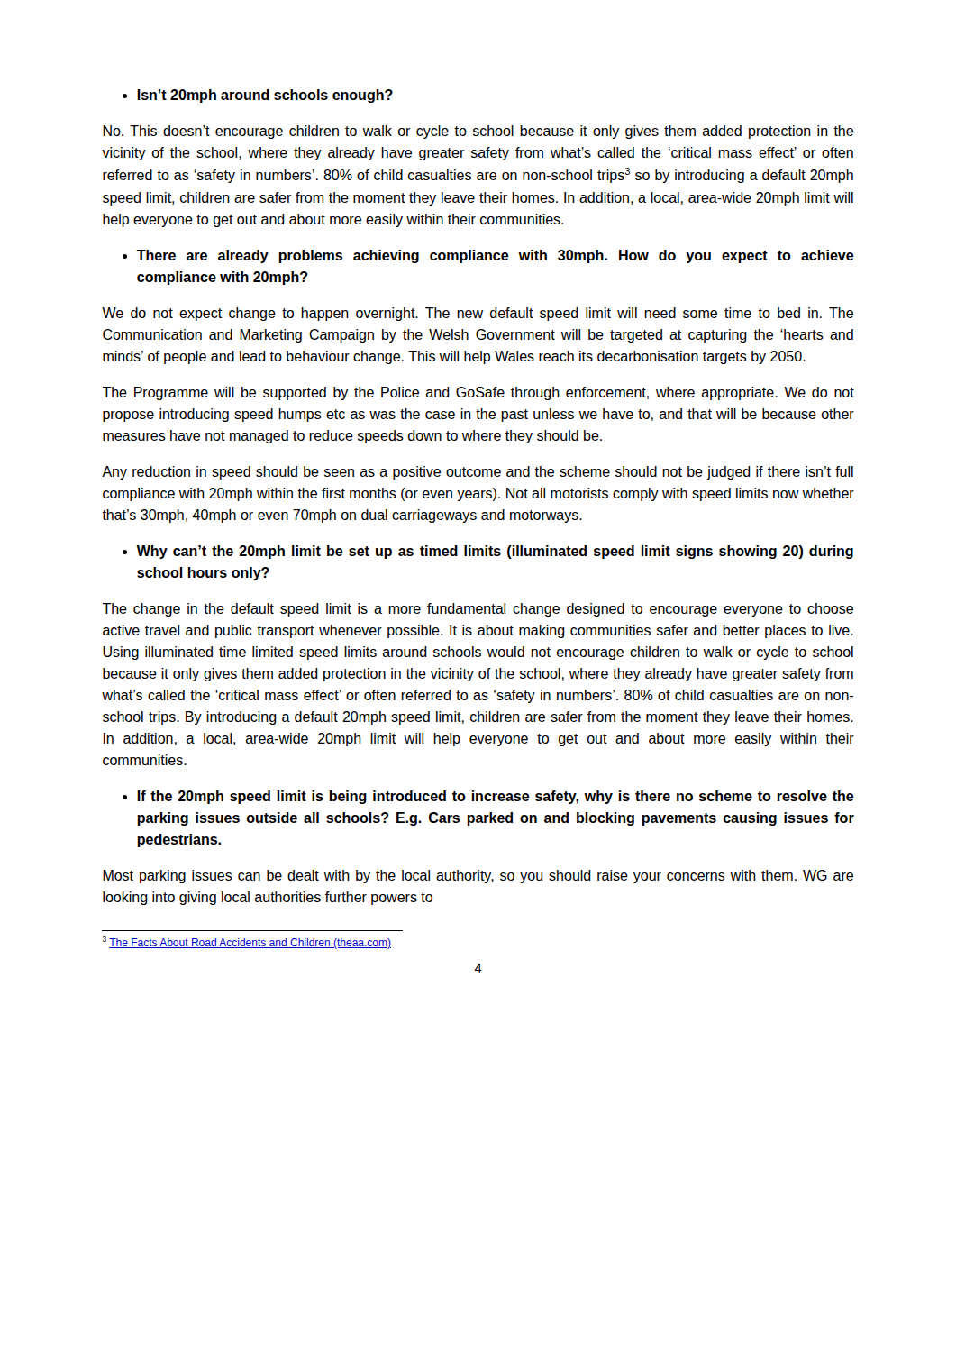Isn’t 20mph around schools enough?
No. This doesn’t encourage children to walk or cycle to school because it only gives them added protection in the vicinity of the school, where they already have greater safety from what’s called the ‘critical mass effect’ or often referred to as ‘safety in numbers’. 80% of child casualties are on non-school trips3 so by introducing a default 20mph speed limit, children are safer from the moment they leave their homes. In addition, a local, area-wide 20mph limit will help everyone to get out and about more easily within their communities.
There are already problems achieving compliance with 30mph. How do you expect to achieve compliance with 20mph?
We do not expect change to happen overnight. The new default speed limit will need some time to bed in. The Communication and Marketing Campaign by the Welsh Government will be targeted at capturing the ‘hearts and minds’ of people and lead to behaviour change. This will help Wales reach its decarbonisation targets by 2050.
The Programme will be supported by the Police and GoSafe through enforcement, where appropriate. We do not propose introducing speed humps etc as was the case in the past unless we have to, and that will be because other measures have not managed to reduce speeds down to where they should be.
Any reduction in speed should be seen as a positive outcome and the scheme should not be judged if there isn’t full compliance with 20mph within the first months (or even years). Not all motorists comply with speed limits now whether that’s 30mph, 40mph or even 70mph on dual carriageways and motorways.
Why can’t the 20mph limit be set up as timed limits (illuminated speed limit signs showing 20) during school hours only?
The change in the default speed limit is a more fundamental change designed to encourage everyone to choose active travel and public transport whenever possible. It is about making communities safer and better places to live. Using illuminated time limited speed limits around schools would not encourage children to walk or cycle to school because it only gives them added protection in the vicinity of the school, where they already have greater safety from what’s called the ‘critical mass effect’ or often referred to as ‘safety in numbers’. 80% of child casualties are on non-school trips. By introducing a default 20mph speed limit, children are safer from the moment they leave their homes. In addition, a local, area-wide 20mph limit will help everyone to get out and about more easily within their communities.
If the 20mph speed limit is being introduced to increase safety, why is there no scheme to resolve the parking issues outside all schools? E.g. Cars parked on and blocking pavements causing issues for pedestrians.
Most parking issues can be dealt with by the local authority, so you should raise your concerns with them. WG are looking into giving local authorities further powers to
3 The Facts About Road Accidents and Children (theaa.com)
4